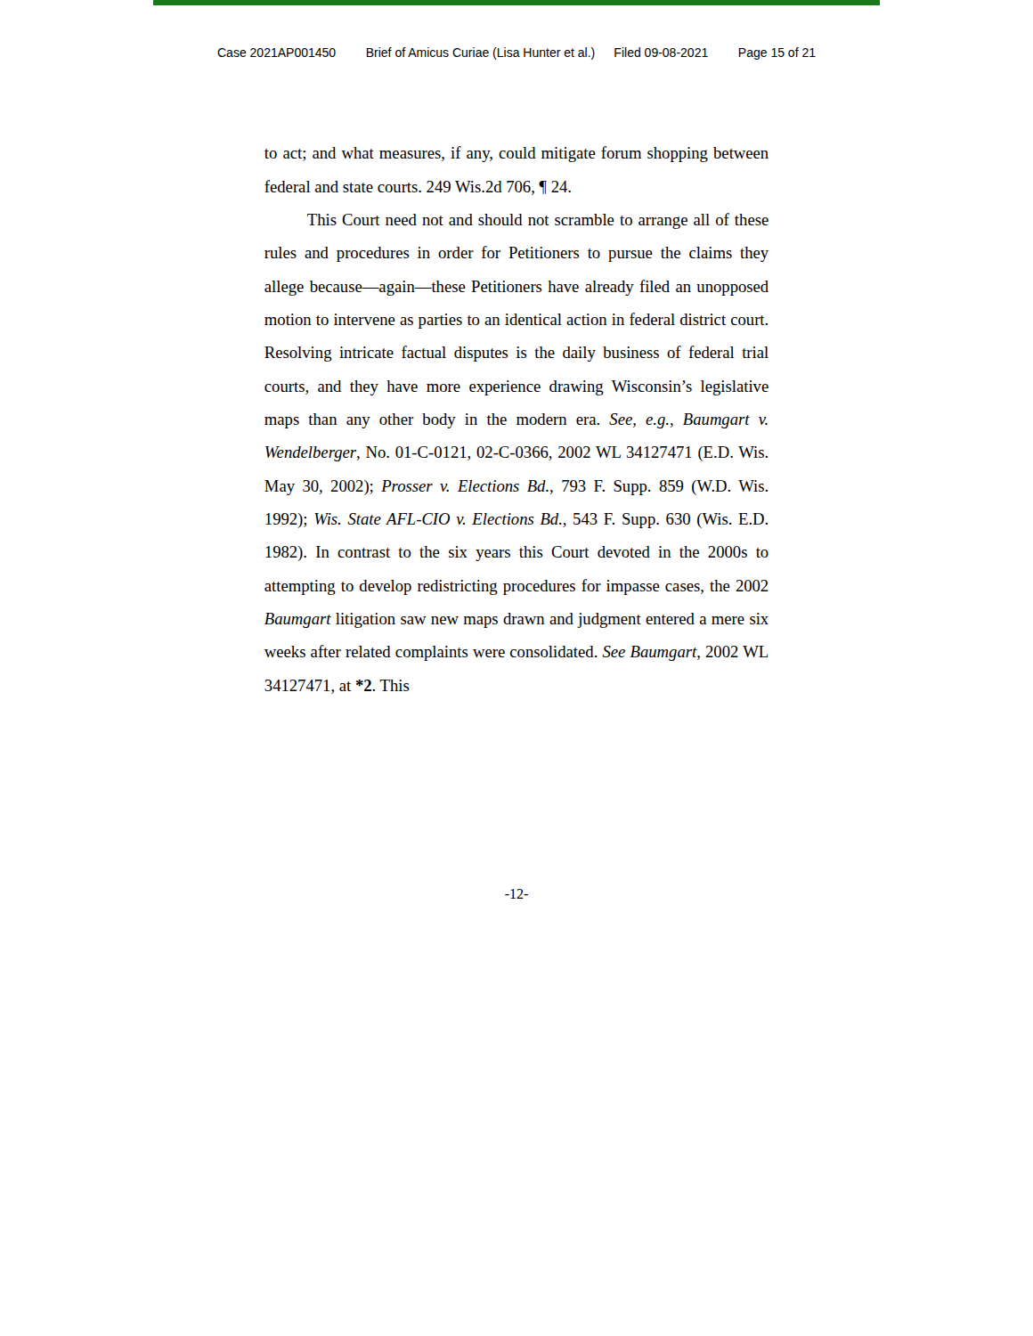Case 2021AP001450 Brief of Amicus Curiae (Lisa Hunter et al.) Filed 09-08-2021 Page 15 of 21
to act; and what measures, if any, could mitigate forum shopping between federal and state courts. 249 Wis.2d 706, ¶ 24.
This Court need not and should not scramble to arrange all of these rules and procedures in order for Petitioners to pursue the claims they allege because—again—these Petitioners have already filed an unopposed motion to intervene as parties to an identical action in federal district court. Resolving intricate factual disputes is the daily business of federal trial courts, and they have more experience drawing Wisconsin’s legislative maps than any other body in the modern era. See, e.g., Baumgart v. Wendelberger, No. 01-C-0121, 02-C-0366, 2002 WL 34127471 (E.D. Wis. May 30, 2002); Prosser v. Elections Bd., 793 F. Supp. 859 (W.D. Wis. 1992); Wis. State AFL-CIO v. Elections Bd., 543 F. Supp. 630 (Wis. E.D. 1982). In contrast to the six years this Court devoted in the 2000s to attempting to develop redistricting procedures for impasse cases, the 2002 Baumgart litigation saw new maps drawn and judgment entered a mere six weeks after related complaints were consolidated. See Baumgart, 2002 WL 34127471, at *2. This
-12-